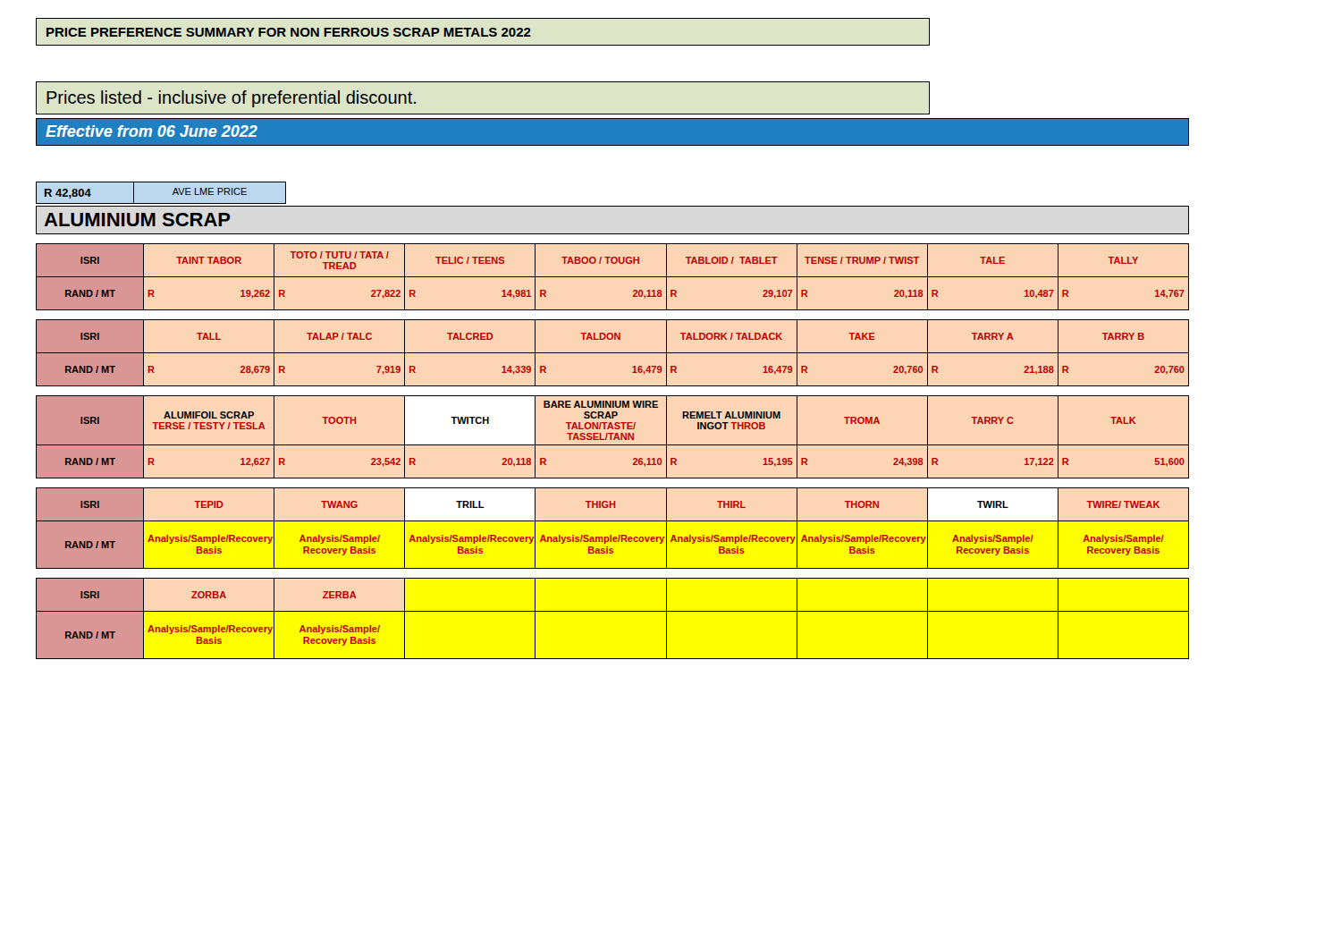PRICE PREFERENCE SUMMARY FOR NON FERROUS SCRAP METALS 2022
Prices listed - inclusive of preferential discount.
Effective from 06 June 2022
R 42,804
AVE LME PRICE
ALUMINIUM SCRAP
| ISRI | TAINT TABOR | TOTO / TUTU / TATA / TREAD | TELIC / TEENS | TABOO / TOUGH | TABLOID / TABLET | TENSE / TRUMP / TWIST | TALE | TALLY |
| RAND / MT | R 19,262 | R 27,822 | R 14,981 | R 20,118 | R 29,107 | R 20,118 | R 10,487 | R 14,767 |
| ISRI | TALL | TALAP / TALC | TALCRED | TALDON | TALDORK / TALDACK | TAKE | TARRY A | TARRY B |
| RAND / MT | R 28,679 | R 7,919 | R 14,339 | R 16,479 | R 16,479 | R 20,760 | R 21,188 | R 20,760 |
| ISRI | ALUMIFOIL SCRAP TERSE / TESTY / TESLA | TOOTH | TWITCH | BARE ALUMINIUM WIRE SCRAP TALON/TASTE/ TASSEL/TANN | REMELT ALUMINIUM INGOT THROB | TROMA | TARRY C | TALK |
| RAND / MT | R 12,627 | R 23,542 | R 20,118 | R 26,110 | R 15,195 | R 24,398 | R 17,122 | R 51,600 |
| ISRI | TEPID | TWANG | TRILL | THIGH | THIRL | THORN | TWIRL | TWIRE/ TWEAK |
| RAND / MT | Analysis/Sample/Recovery Basis | Analysis/Sample/ Recovery Basis | Analysis/Sample/Recovery Basis | Analysis/Sample/Recovery Basis | Analysis/Sample/Recovery Basis | Analysis/Sample/Recovery Basis | Analysis/Sample/ Recovery Basis | Analysis/Sample/ Recovery Basis |
| ISRI | ZORBA | ZERBA | | | | | | |
| RAND / MT | Analysis/Sample/Recovery Basis | Analysis/Sample/ Recovery Basis | | | | | | |